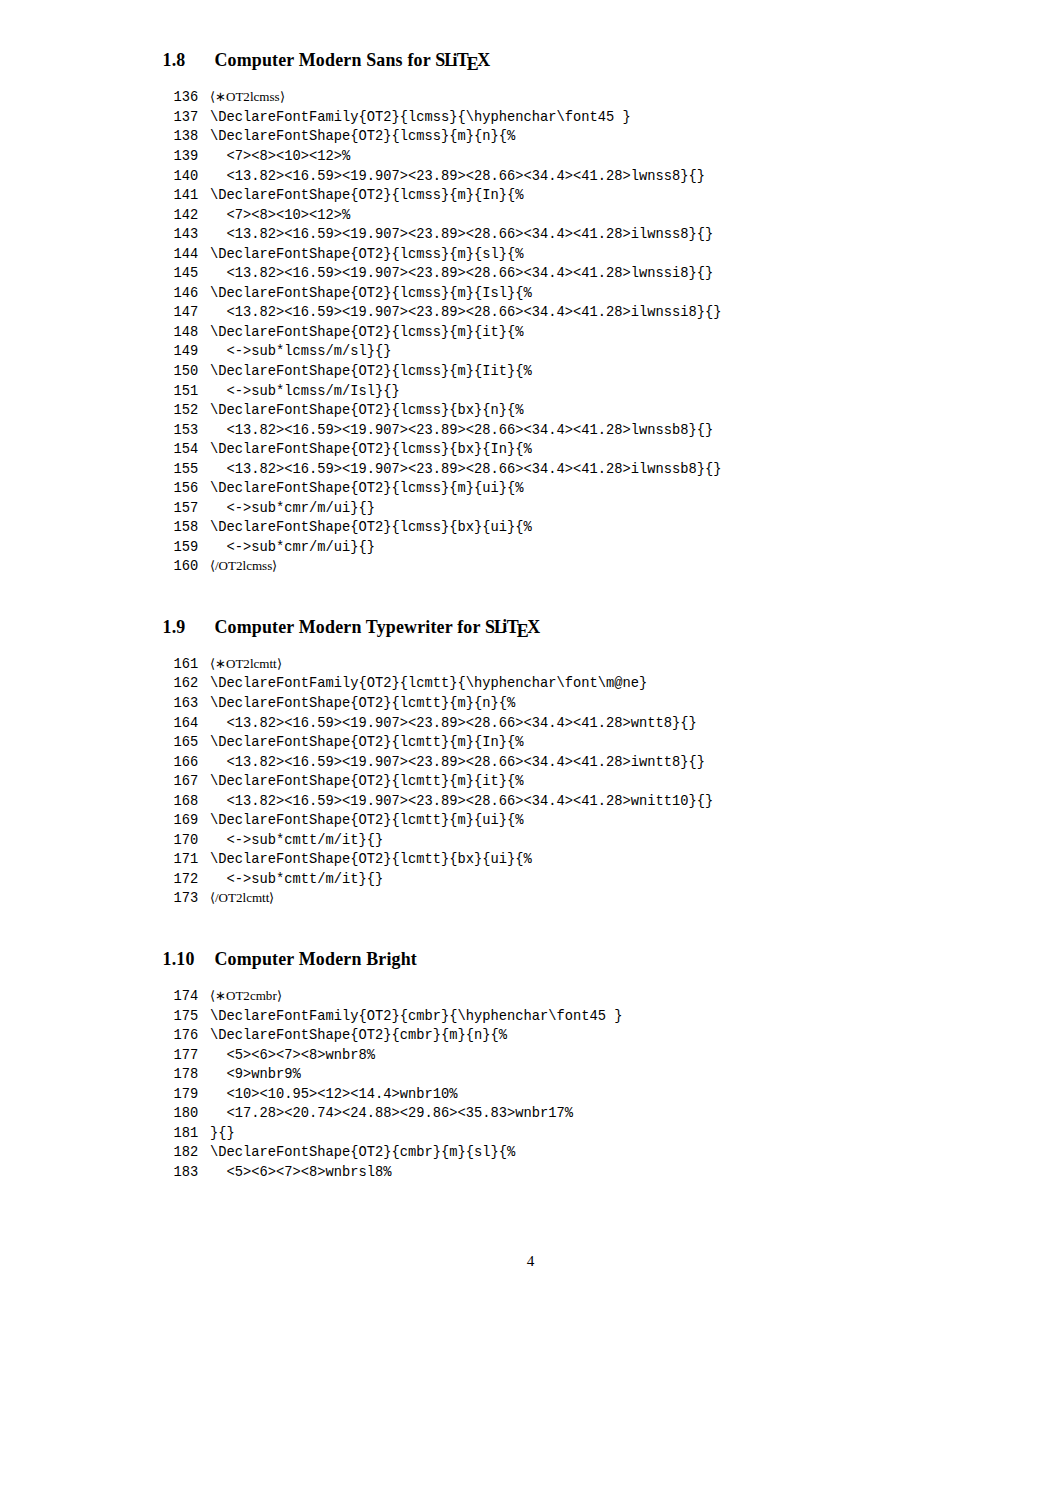1.8 Computer Modern Sans for SLiTEX
136⟨∗OT2lcmss⟩
137\DeclareFontFamily{OT2}{lcmss}{\hyphenchar\font45 }
138\DeclareFontShape{OT2}{lcmss}{m}{n}{%
139 <7><8><10><12>%
140 <13.82><16.59><19.907><23.89><28.66><34.4><41.28>lwnss8}{}
141\DeclareFontShape{OT2}{lcmss}{m}{In}{%
142 <7><8><10><12>%
143 <13.82><16.59><19.907><23.89><28.66><34.4><41.28>ilwnss8}{}
144\DeclareFontShape{OT2}{lcmss}{m}{sl}{%
145 <13.82><16.59><19.907><23.89><28.66><34.4><41.28>lwnssi8}{}
146\DeclareFontShape{OT2}{lcmss}{m}{Isl}{%
147 <13.82><16.59><19.907><23.89><28.66><34.4><41.28>ilwnssi8}{}
148\DeclareFontShape{OT2}{lcmss}{m}{it}{%
149 <->sub*lcmss/m/sl}{}
150\DeclareFontShape{OT2}{lcmss}{m}{Iit}{%
151 <->sub*lcmss/m/Isl}{}
152\DeclareFontShape{OT2}{lcmss}{bx}{n}{%
153 <13.82><16.59><19.907><23.89><28.66><34.4><41.28>lwnssb8}{}
154\DeclareFontShape{OT2}{lcmss}{bx}{In}{%
155 <13.82><16.59><19.907><23.89><28.66><34.4><41.28>ilwnssb8}{}
156\DeclareFontShape{OT2}{lcmss}{m}{ui}{%
157 <->sub*cmr/m/ui}{}
158\DeclareFontShape{OT2}{lcmss}{bx}{ui}{%
159 <->sub*cmr/m/ui}{}
160⟨/OT2lcmss⟩
1.9 Computer Modern Typewriter for SLiTEX
161⟨∗OT2lcmtt⟩
162\DeclareFontFamily{OT2}{lcmtt}{\hyphenchar\font\m@ne}
163\DeclareFontShape{OT2}{lcmtt}{m}{n}{%
164 <13.82><16.59><19.907><23.89><28.66><34.4><41.28>wntt8}{}
165\DeclareFontShape{OT2}{lcmtt}{m}{In}{%
166 <13.82><16.59><19.907><23.89><28.66><34.4><41.28>iwntt8}{}
167\DeclareFontShape{OT2}{lcmtt}{m}{it}{%
168 <13.82><16.59><19.907><23.89><28.66><34.4><41.28>wnitt10}{}
169\DeclareFontShape{OT2}{lcmtt}{m}{ui}{%
170 <->sub*cmtt/m/it}{}
171\DeclareFontShape{OT2}{lcmtt}{bx}{ui}{%
172 <->sub*cmtt/m/it}{}
173⟨/OT2lcmtt⟩
1.10 Computer Modern Bright
174⟨∗OT2cmbr⟩
175\DeclareFontFamily{OT2}{cmbr}{\hyphenchar\font45 }
176\DeclareFontShape{OT2}{cmbr}{m}{n}{%
177 <5><6><7><8>wnbr8%
178 <9>wnbr9%
179 <10><10.95><12><14.4>wnbr10%
180 <17.28><20.74><24.88><29.86><35.83>wnbr17%
181}{}
182\DeclareFontShape{OT2}{cmbr}{m}{sl}{%
183 <5><6><7><8>wnbrsl8%
4